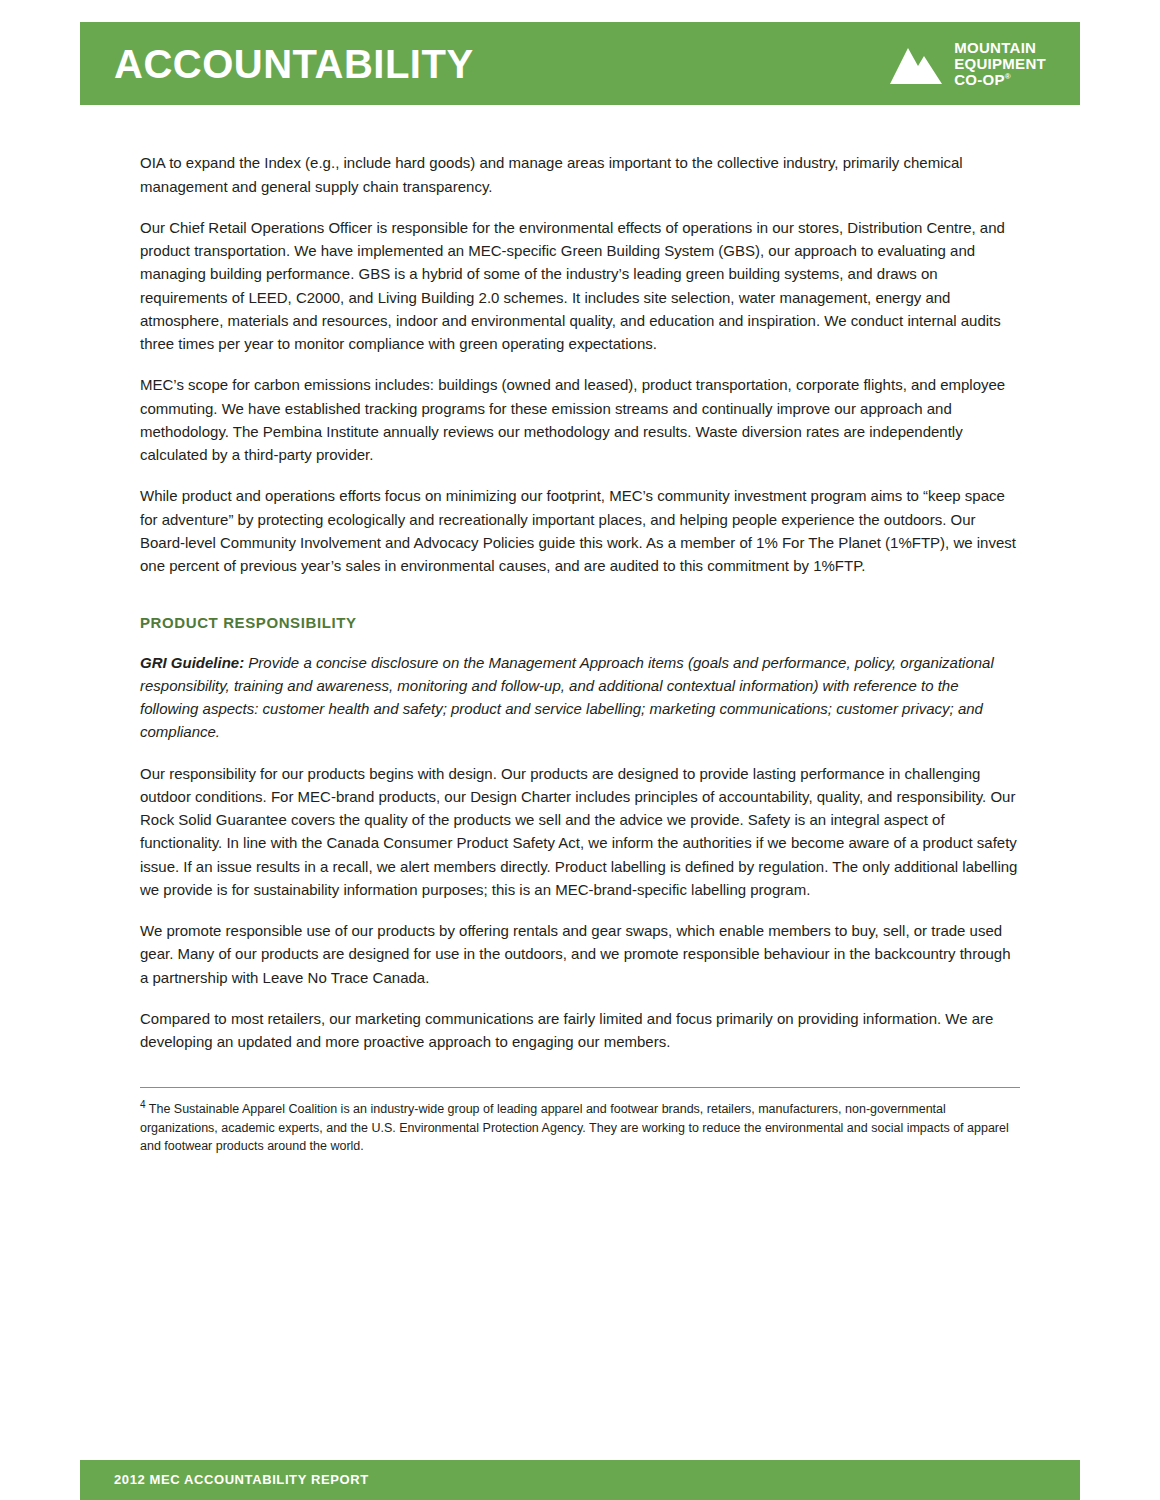Accountability
Mountain
Equipment
Co-op®
OIA to expand the Index (e.g., include hard goods) and manage areas important to the collective industry, primarily chemical management and general supply chain transparency.
Our Chief Retail Operations Officer is responsible for the environmental effects of operations in our stores, Distribution Centre, and product transportation. We have implemented an MEC-specific Green Building System (GBS), our approach to evaluating and managing building performance. GBS is a hybrid of some of the industry’s leading green building systems, and draws on requirements of LEED, C2000, and Living Building 2.0 schemes. It includes site selection, water management, energy and atmosphere, materials and resources, indoor and environmental quality, and education and inspiration. We conduct internal audits three times per year to monitor compliance with green operating expectations.
MEC’s scope for carbon emissions includes: buildings (owned and leased), product transportation, corporate flights, and employee commuting. We have established tracking programs for these emission streams and continually improve our approach and methodology. The Pembina Institute annually reviews our methodology and results. Waste diversion rates are independently calculated by a third-party provider.
While product and operations efforts focus on minimizing our footprint, MEC’s community investment program aims to “keep space for adventure” by protecting ecologically and recreationally important places, and helping people experience the outdoors. Our Board-level Community Involvement and Advocacy Policies guide this work. As a member of 1% For The Planet (1%FTP), we invest one percent of previous year’s sales in environmental causes, and are audited to this commitment by 1%FTP.
Product Responsibility
GRI Guideline: Provide a concise disclosure on the Management Approach items (goals and performance, policy, organizational responsibility, training and awareness, monitoring and follow-up, and additional contextual information) with reference to the following aspects: customer health and safety; product and service labelling; marketing communications; customer privacy; and compliance.
Our responsibility for our products begins with design. Our products are designed to provide lasting performance in challenging outdoor conditions. For MEC-brand products, our Design Charter includes principles of accountability, quality, and responsibility. Our Rock Solid Guarantee covers the quality of the products we sell and the advice we provide. Safety is an integral aspect of functionality. In line with the Canada Consumer Product Safety Act, we inform the authorities if we become aware of a product safety issue. If an issue results in a recall, we alert members directly. Product labelling is defined by regulation. The only additional labelling we provide is for sustainability information purposes; this is an MEC-brand-specific labelling program.
We promote responsible use of our products by offering rentals and gear swaps, which enable members to buy, sell, or trade used gear. Many of our products are designed for use in the outdoors, and we promote responsible behaviour in the backcountry through a partnership with Leave No Trace Canada.
Compared to most retailers, our marketing communications are fairly limited and focus primarily on providing information. We are developing an updated and more proactive approach to engaging our members.
4 The Sustainable Apparel Coalition is an industry-wide group of leading apparel and footwear brands, retailers, manufacturers, non-governmental organizations, academic experts, and the U.S. Environmental Protection Agency. They are working to reduce the environmental and social impacts of apparel and footwear products around the world.
2012 MEC Accountability Report